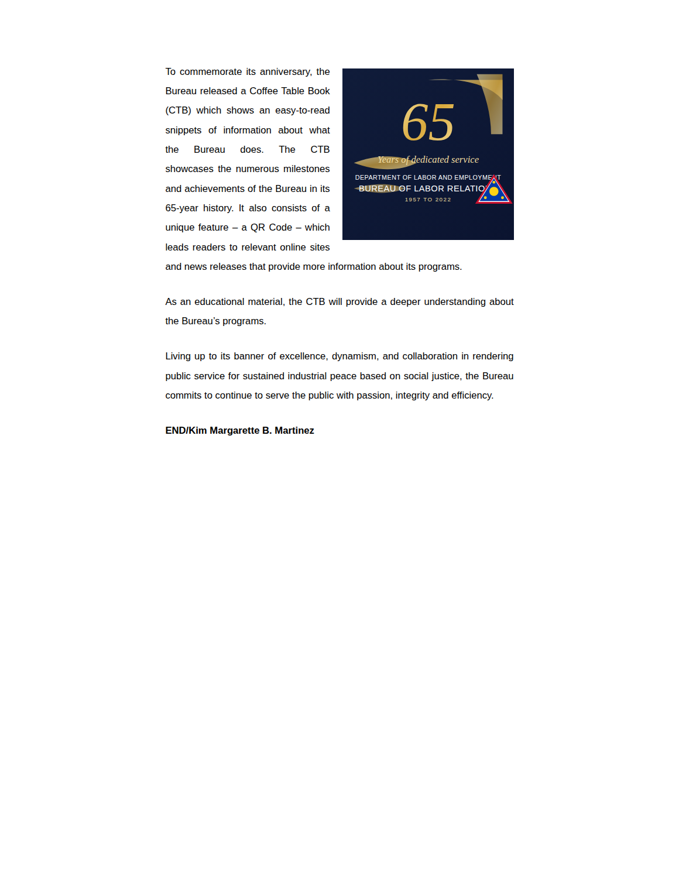To commemorate its anniversary, the Bureau released a Coffee Table Book (CTB) which shows an easy-to-read snippets of information about what the Bureau does. The CTB showcases the numerous milestones and achievements of the Bureau in its 65-year history. It also consists of a unique feature – a QR Code – which leads readers to relevant online sites and news releases that provide more information about its programs.
As an educational material, the CTB will provide a deeper understanding about the Bureau’s programs.
Living up to its banner of excellence, dynamism, and collaboration in rendering public service for sustained industrial peace based on social justice, the Bureau commits to continue to serve the public with passion, integrity and efficiency.
END/Kim Margarette B. Martinez